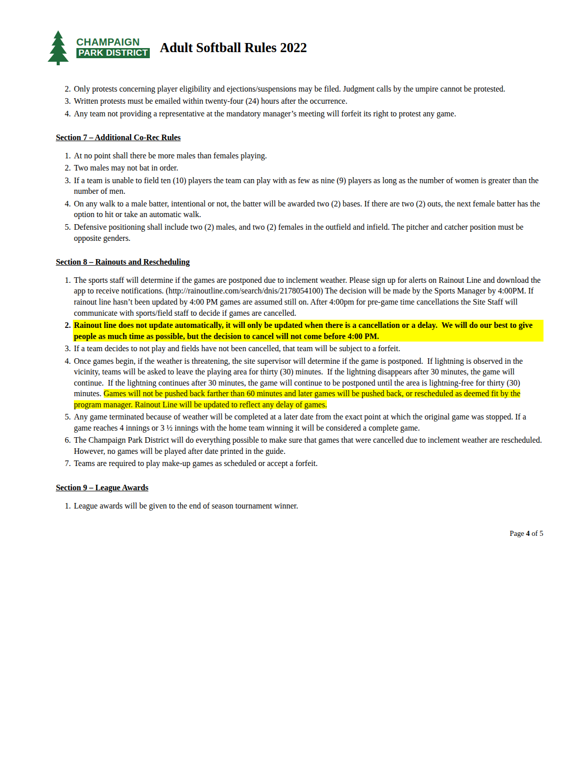CHAMPAIGN PARK DISTRICT
Adult Softball Rules 2022
Only protests concerning player eligibility and ejections/suspensions may be filed. Judgment calls by the umpire cannot be protested.
Written protests must be emailed within twenty-four (24) hours after the occurrence.
Any team not providing a representative at the mandatory manager’s meeting will forfeit its right to protest any game.
Section 7 – Additional Co-Rec Rules
At no point shall there be more males than females playing.
Two males may not bat in order.
If a team is unable to field ten (10) players the team can play with as few as nine (9) players as long as the number of women is greater than the number of men.
On any walk to a male batter, intentional or not, the batter will be awarded two (2) bases. If there are two (2) outs, the next female batter has the option to hit or take an automatic walk.
Defensive positioning shall include two (2) males, and two (2) females in the outfield and infield. The pitcher and catcher position must be opposite genders.
Section 8 – Rainouts and Rescheduling
The sports staff will determine if the games are postponed due to inclement weather. Please sign up for alerts on Rainout Line and download the app to receive notifications. (http://rainoutline.com/search/dnis/2178054100) The decision will be made by the Sports Manager by 4:00PM. If rainout line hasn’t been updated by 4:00 PM games are assumed still on. After 4:00pm for pre-game time cancellations the Site Staff will communicate with sports/field staff to decide if games are cancelled.
Rainout line does not update automatically, it will only be updated when there is a cancellation or a delay. We will do our best to give people as much time as possible, but the decision to cancel will not come before 4:00 PM.
If a team decides to not play and fields have not been cancelled, that team will be subject to a forfeit.
Once games begin, if the weather is threatening, the site supervisor will determine if the game is postponed. If lightning is observed in the vicinity, teams will be asked to leave the playing area for thirty (30) minutes. If the lightning disappears after 30 minutes, the game will continue. If the lightning continues after 30 minutes, the game will continue to be postponed until the area is lightning-free for thirty (30) minutes. Games will not be pushed back farther than 60 minutes and later games will be pushed back, or rescheduled as deemed fit by the program manager. Rainout Line will be updated to reflect any delay of games.
Any game terminated because of weather will be completed at a later date from the exact point at which the original game was stopped. If a game reaches 4 innings or 3 ½ innings with the home team winning it will be considered a complete game.
The Champaign Park District will do everything possible to make sure that games that were cancelled due to inclement weather are rescheduled. However, no games will be played after date printed in the guide.
Teams are required to play make-up games as scheduled or accept a forfeit.
Section 9 – League Awards
League awards will be given to the end of season tournament winner.
Page 4 of 5